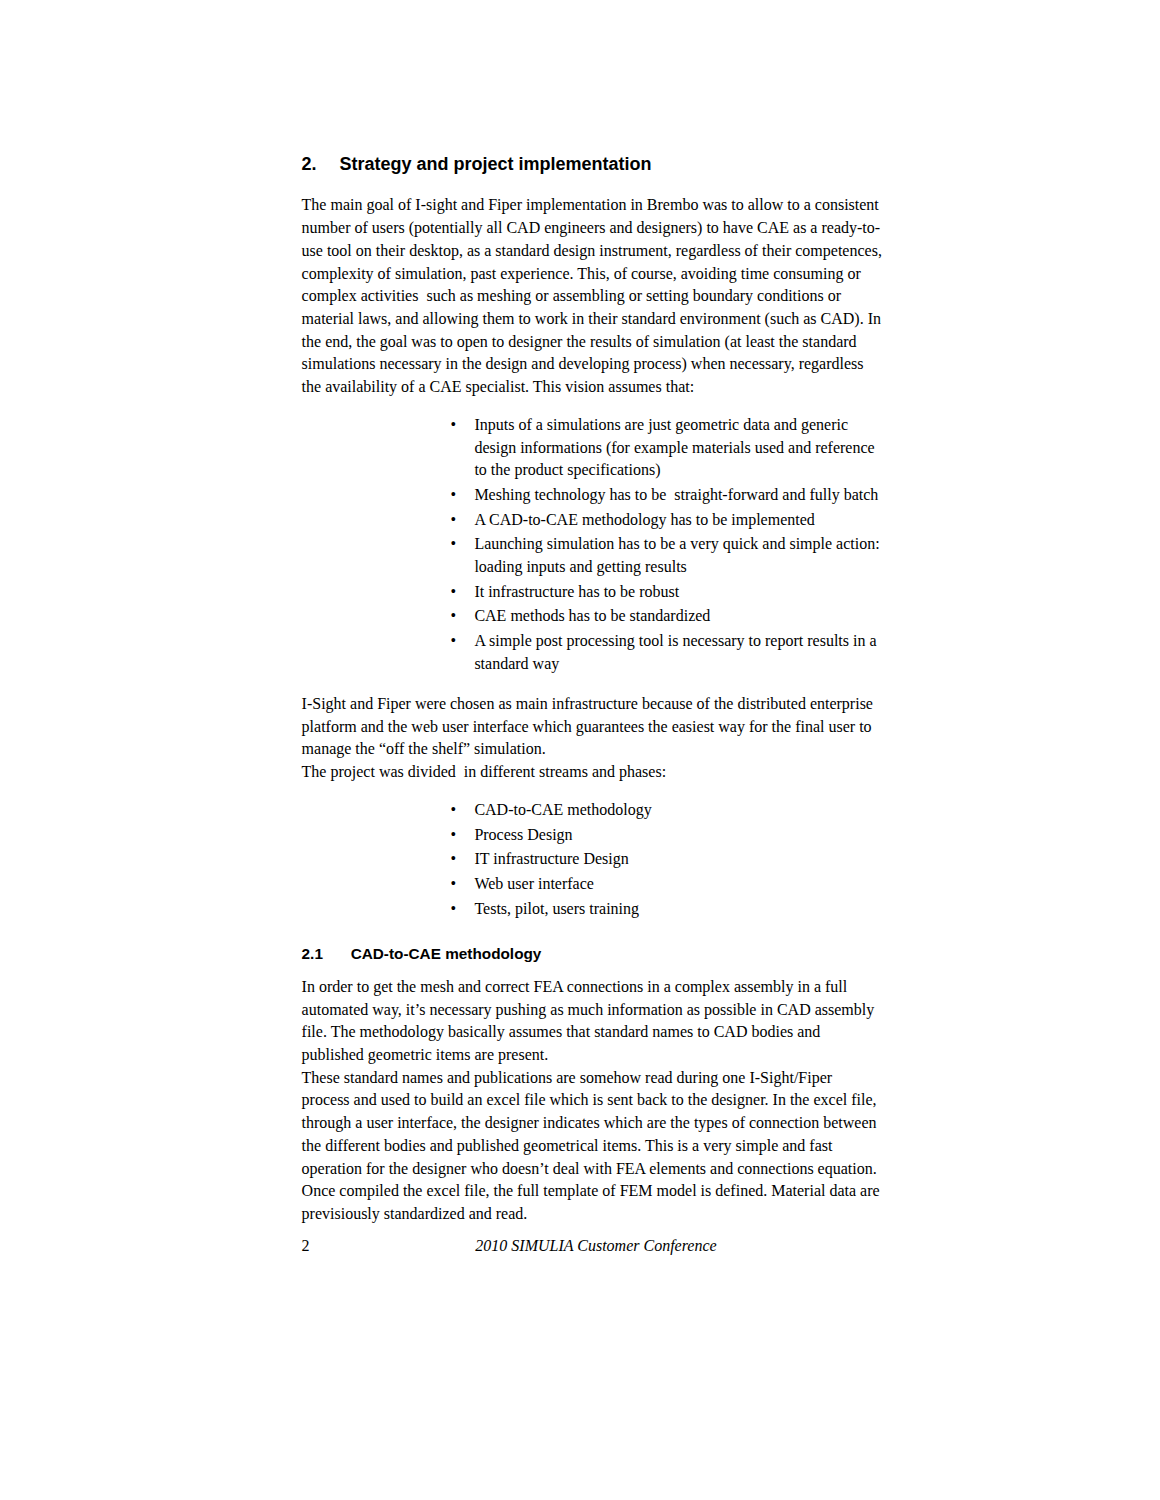2. Strategy and project implementation
The main goal of I-sight and Fiper implementation in Brembo was to allow to a consistent number of users (potentially all CAD engineers and designers) to have CAE as a ready-to-use tool on their desktop, as a standard design instrument, regardless of their competences, complexity of simulation, past experience. This, of course, avoiding time consuming or complex activities such as meshing or assembling or setting boundary conditions or material laws, and allowing them to work in their standard environment (such as CAD). In the end, the goal was to open to designer the results of simulation (at least the standard simulations necessary in the design and developing process) when necessary, regardless the availability of a CAE specialist. This vision assumes that:
Inputs of a simulations are just geometric data and generic design informations (for example materials used and reference to the product specifications)
Meshing technology has to be straight-forward and fully batch
A CAD-to-CAE methodology has to be implemented
Launching simulation has to be a very quick and simple action: loading inputs and getting results
It infrastructure has to be robust
CAE methods has to be standardized
A simple post processing tool is necessary to report results in a standard way
I-Sight and Fiper were chosen as main infrastructure because of the distributed enterprise platform and the web user interface which guarantees the easiest way for the final user to manage the “off the shelf” simulation.
The project was divided in different streams and phases:
CAD-to-CAE methodology
Process Design
IT infrastructure Design
Web user interface
Tests, pilot, users training
2.1 CAD-to-CAE methodology
In order to get the mesh and correct FEA connections in a complex assembly in a full automated way, it’s necessary pushing as much information as possible in CAD assembly file. The methodology basically assumes that standard names to CAD bodies and published geometric items are present.
These standard names and publications are somehow read during one I-Sight/Fiper process and used to build an excel file which is sent back to the designer. In the excel file, through a user interface, the designer indicates which are the types of connection between the different bodies and published geometrical items. This is a very simple and fast operation for the designer who doesn’t deal with FEA elements and connections equation. Once compiled the excel file, the full template of FEM model is defined. Material data are previsiously standardized and read.
2
2010 SIMULIA Customer Conference